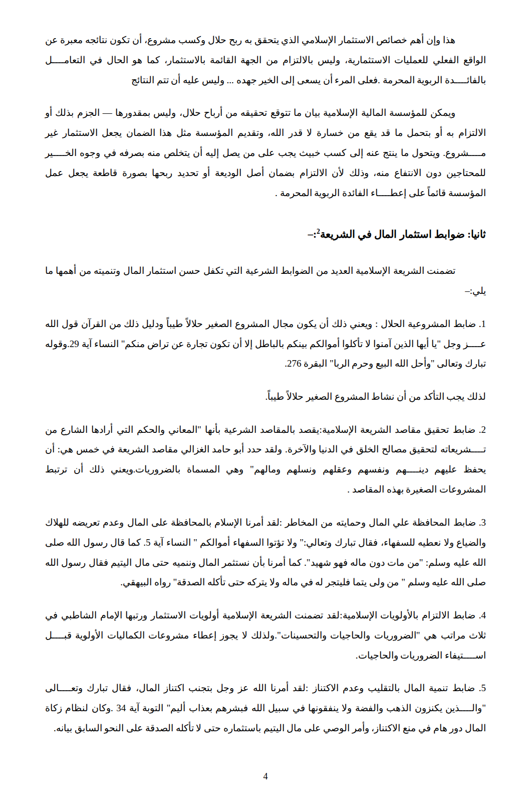هذا وإن أهم خصائص الاستثمار الإسلامي الذي يتحقق به ربح حلال وكسب مشروع، أن تكون نتائجه معبرة عن الواقع الفعلي للعمليات الاستثمارية، وليس بالالتزام من الجهة القائمة بالاستثمار، كما هو الحال في التعامــــل بالفائــــدة الربوية المحرمة .فعلى المرء أن يسعى إلى الخير جهده ... وليس عليه أن تتم النتائج
ويمكن للمؤسسة المالية الإسلامية بيان ما تتوقع تحقيقه من أرباح حلال، وليس بمقدورها — الجزم بذلك أو الالتزام به أو بتحمل ما قد يقع من خسارة لا قدر الله، وتقديم المؤسسة مثل هذا الضمان يجعل الاستثمار غير مــــشروع. ويتحول ما ينتج عنه إلى كسب خبيث يجب على من يصل إليه أن يتخلص منه بصرفه في وجوه الخــــير للمحتاجين دون الانتفاع منه، وذلك لأن الالتزام بضمان أصل الوديعة أو تحديد ربحها بصورة قاطعة يجعل عمل المؤسسة قائماً على إعطــــاء الفائدة الربوية المحرمة .
ثانيا: ضوابط استثمار المال في الشريعة2:–
تضمنت الشريعة الإسلامية العديد من الضوابط الشرعية التي تكفل حسن استثمار المال وتنميته من أهمها ما يلي:–
1. ضابط المشروعية الحلال : ويعني ذلك أن يكون مجال المشروع الصغير حلالاً طيباً ودليل ذلك من القرآن قول الله عــــز وجل "يا أيها الذين آمنوا لا تأكلوا أموالكم بينكم بالباطل إلا أن تكون تجارة عن تراض منكم" النساء آية 29.وقوله تبارك وتعالى "وأحل الله البيع وحرم الربا" البقرة 276.
لذلك يجب التأكد من أن نشاط المشروع الصغير حلالاً طيباً.
2. ضابط تحقيق مقاصد الشريعة الإسلامية:يقصد بالمقاصد الشرعية بأنها "المعاني والحكم التي أرادها الشارع من تــــشريعاته لتحقيق مصالح الخلق في الدنيا والآخرة. ولقد حدد أبو حامد الغزالي مقاصد الشريعة في خمس هي: أن يحفظ عليهم دينــــهم ونفسهم وعقلهم ونسلهم ومالهم" وهي المسماة بالضروريات.ويعني ذلك أن ترتبط المشروعات الصغيرة بهذه المقاصد .
3. ضابط المحافظة علي المال وحمايته من المخاطر :لقد أمرنا الإسلام بالمحافظة على المال وعدم تعريضه للهلاك والضياع ولا نعطيه للسفهاء، فقال تبارك وتعالي:" ولا تؤتوا السفهاء أموالكم " النساء آية 5. كما قال رسول الله صلى الله عليه وسلم: "من مات دون ماله فهو شهيد". كما أمرنا بأن نستثمر المال وننميه حتى مال اليتيم فقال رسول الله صلى الله عليه وسلم " من ولى يتما فليتجر له في ماله ولا يتركه حتى تأكله الصدقة" رواه البيهقي.
4. ضابط الالتزام بالأولويات الإسلامية:لقد تضمنت الشريعة الإسلامية أولويات الاستثمار ورتبها الإمام الشاطبي في ثلاث مراتب هي "الضروريات والحاجيات والتحسينات".ولذلك لا يجوز إعطاء مشروعات الكماليات الأولوية قبــــل اســــتيفاء الضروريات والحاجيات.
5. ضابط تنمية المال بالتقليب وعدم الاكتناز :لقد أمرنا الله عز وجل بتجنب اكتناز المال، فقال تبارك وتعــــالى "والــــذين يكنزون الذهب والفضة ولا ينفقونها في سبيل الله فبشرهم بعذاب أليم" التوبة آية 34 .وكان لنظام زكاة المال دور هام في منع الاكتناز، وأمر الوصي على مال اليتيم باستثماره حتى لا تأكله الصدقة على النحو السابق بيانه.
4